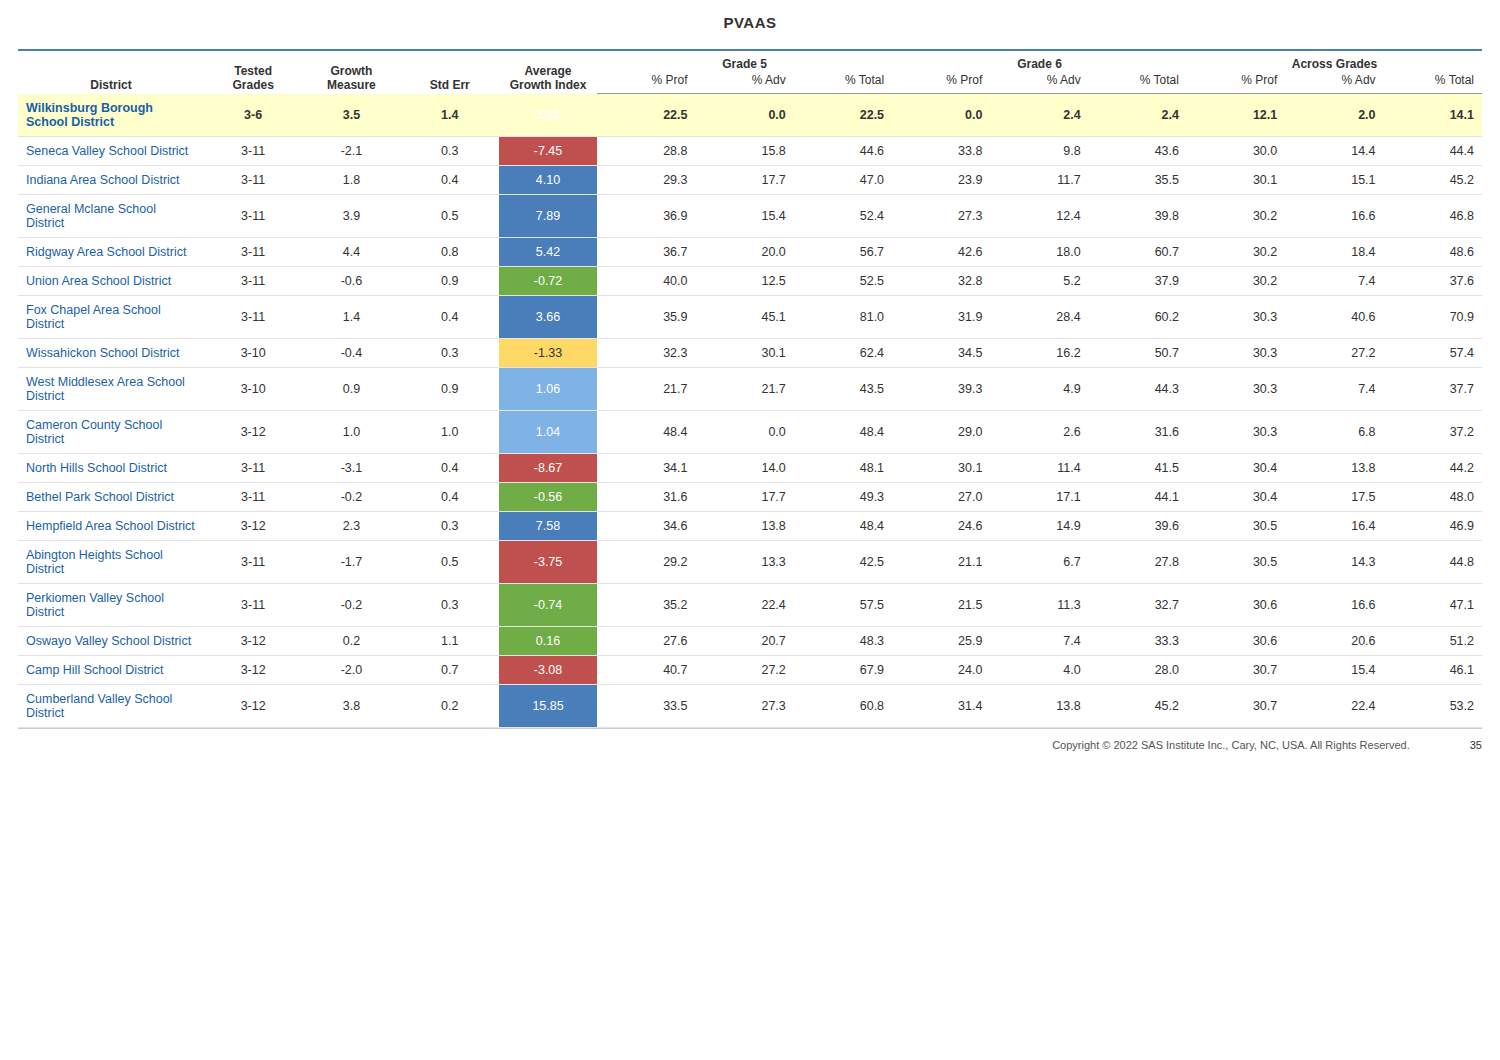PVAAS
| District | Tested Grades | Growth Measure | Std Err | Average Growth Index | Grade 5 | Grade 6 | Across Grades |
| --- | --- | --- | --- | --- | --- | --- | --- |
| % Prof | % Adv | % Total | % Prof | % Adv | % Total | % Prof | % Adv | % Total |
| Wilkinsburg Borough School District | 3-6 | 3.5 | 1.4 | 2.53 | 22.5 | 0.0 | 22.5 | 0.0 | 2.4 | 2.4 | 12.1 | 2.0 | 14.1 |
| Seneca Valley School District | 3-11 | -2.1 | 0.3 | -7.45 | 28.8 | 15.8 | 44.6 | 33.8 | 9.8 | 43.6 | 30.0 | 14.4 | 44.4 |
| Indiana Area School District | 3-11 | 1.8 | 0.4 | 4.10 | 29.3 | 17.7 | 47.0 | 23.9 | 11.7 | 35.5 | 30.1 | 15.1 | 45.2 |
| General Mclane School District | 3-11 | 3.9 | 0.5 | 7.89 | 36.9 | 15.4 | 52.4 | 27.3 | 12.4 | 39.8 | 30.2 | 16.6 | 46.8 |
| Ridgway Area School District | 3-11 | 4.4 | 0.8 | 5.42 | 36.7 | 20.0 | 56.7 | 42.6 | 18.0 | 60.7 | 30.2 | 18.4 | 48.6 |
| Union Area School District | 3-11 | -0.6 | 0.9 | -0.72 | 40.0 | 12.5 | 52.5 | 32.8 | 5.2 | 37.9 | 30.2 | 7.4 | 37.6 |
| Fox Chapel Area School District | 3-11 | 1.4 | 0.4 | 3.66 | 35.9 | 45.1 | 81.0 | 31.9 | 28.4 | 60.2 | 30.3 | 40.6 | 70.9 |
| Wissahickon School District | 3-10 | -0.4 | 0.3 | -1.33 | 32.3 | 30.1 | 62.4 | 34.5 | 16.2 | 50.7 | 30.3 | 27.2 | 57.4 |
| West Middlesex Area School District | 3-10 | 0.9 | 0.9 | 1.06 | 21.7 | 21.7 | 43.5 | 39.3 | 4.9 | 44.3 | 30.3 | 7.4 | 37.7 |
| Cameron County School District | 3-12 | 1.0 | 1.0 | 1.04 | 48.4 | 0.0 | 48.4 | 29.0 | 2.6 | 31.6 | 30.3 | 6.8 | 37.2 |
| North Hills School District | 3-11 | -3.1 | 0.4 | -8.67 | 34.1 | 14.0 | 48.1 | 30.1 | 11.4 | 41.5 | 30.4 | 13.8 | 44.2 |
| Bethel Park School District | 3-11 | -0.2 | 0.4 | -0.56 | 31.6 | 17.7 | 49.3 | 27.0 | 17.1 | 44.1 | 30.4 | 17.5 | 48.0 |
| Hempfield Area School District | 3-12 | 2.3 | 0.3 | 7.58 | 34.6 | 13.8 | 48.4 | 24.6 | 14.9 | 39.6 | 30.5 | 16.4 | 46.9 |
| Abington Heights School District | 3-11 | -1.7 | 0.5 | -3.75 | 29.2 | 13.3 | 42.5 | 21.1 | 6.7 | 27.8 | 30.5 | 14.3 | 44.8 |
| Perkiomen Valley School District | 3-11 | -0.2 | 0.3 | -0.74 | 35.2 | 22.4 | 57.5 | 21.5 | 11.3 | 32.7 | 30.6 | 16.6 | 47.1 |
| Oswayo Valley School District | 3-12 | 0.2 | 1.1 | 0.16 | 27.6 | 20.7 | 48.3 | 25.9 | 7.4 | 33.3 | 30.6 | 20.6 | 51.2 |
| Camp Hill School District | 3-12 | -2.0 | 0.7 | -3.08 | 40.7 | 27.2 | 67.9 | 24.0 | 4.0 | 28.0 | 30.7 | 15.4 | 46.1 |
| Cumberland Valley School District | 3-12 | 3.8 | 0.2 | 15.85 | 33.5 | 27.3 | 60.8 | 31.4 | 13.8 | 45.2 | 30.7 | 22.4 | 53.2 |
Copyright © 2022 SAS Institute Inc., Cary, NC, USA. All Rights Reserved. 35